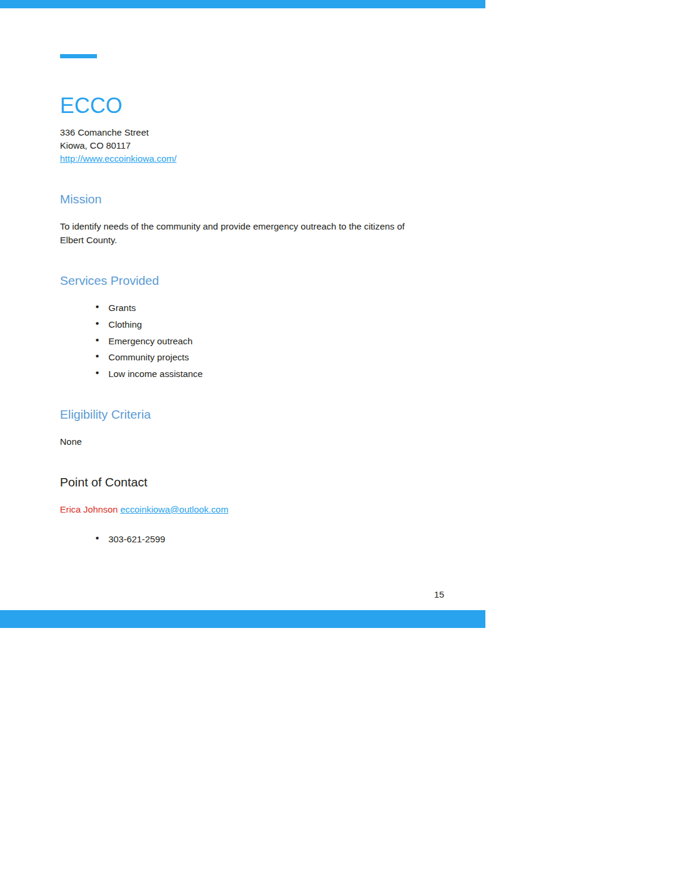ECCO
336 Comanche Street
Kiowa, CO 80117
http://www.eccoinkiowa.com/
Mission
To identify needs of the community and provide emergency outreach to the citizens of Elbert County.
Services Provided
Grants
Clothing
Emergency outreach
Community projects
Low income assistance
Eligibility Criteria
None
Point of Contact
Erica Johnson eccoinkiowa@outlook.com
303-621-2599
15